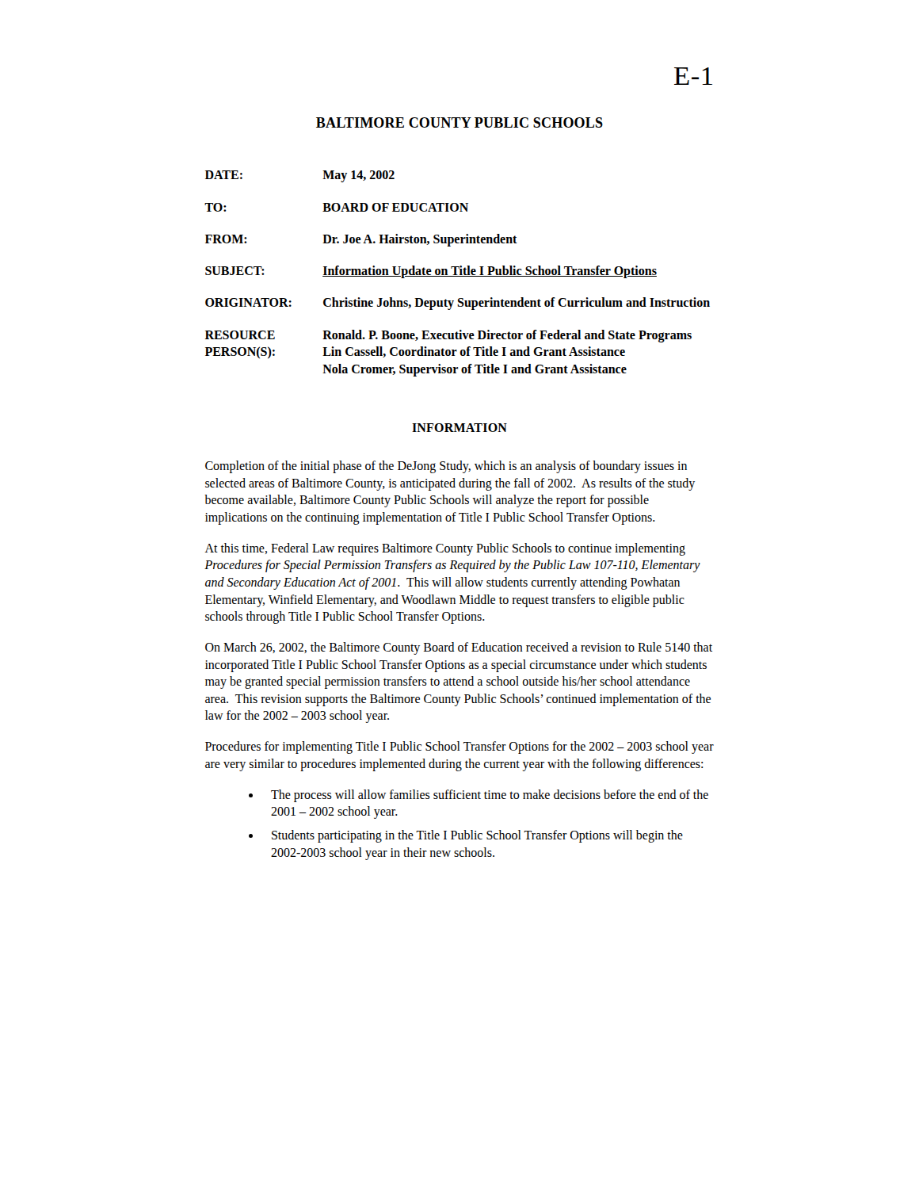E-1
BALTIMORE COUNTY PUBLIC SCHOOLS
| DATE: | May 14, 2002 |
| TO: | BOARD OF EDUCATION |
| FROM: | Dr. Joe A. Hairston, Superintendent |
| SUBJECT: | Information Update on Title I Public School Transfer Options |
| ORIGINATOR: | Christine Johns, Deputy Superintendent of Curriculum and Instruction |
| RESOURCE PERSON(S): | Ronald. P. Boone, Executive Director of Federal and State Programs Lin Cassell, Coordinator of Title I and Grant Assistance Nola Cromer, Supervisor of Title I and Grant Assistance |
INFORMATION
Completion of the initial phase of the DeJong Study, which is an analysis of boundary issues in selected areas of Baltimore County, is anticipated during the fall of 2002. As results of the study become available, Baltimore County Public Schools will analyze the report for possible implications on the continuing implementation of Title I Public School Transfer Options.
At this time, Federal Law requires Baltimore County Public Schools to continue implementing Procedures for Special Permission Transfers as Required by the Public Law 107-110, Elementary and Secondary Education Act of 2001. This will allow students currently attending Powhatan Elementary, Winfield Elementary, and Woodlawn Middle to request transfers to eligible public schools through Title I Public School Transfer Options.
On March 26, 2002, the Baltimore County Board of Education received a revision to Rule 5140 that incorporated Title I Public School Transfer Options as a special circumstance under which students may be granted special permission transfers to attend a school outside his/her school attendance area. This revision supports the Baltimore County Public Schools’ continued implementation of the law for the 2002 – 2003 school year.
Procedures for implementing Title I Public School Transfer Options for the 2002 – 2003 school year are very similar to procedures implemented during the current year with the following differences:
The process will allow families sufficient time to make decisions before the end of the 2001 – 2002 school year.
Students participating in the Title I Public School Transfer Options will begin the 2002-2003 school year in their new schools.